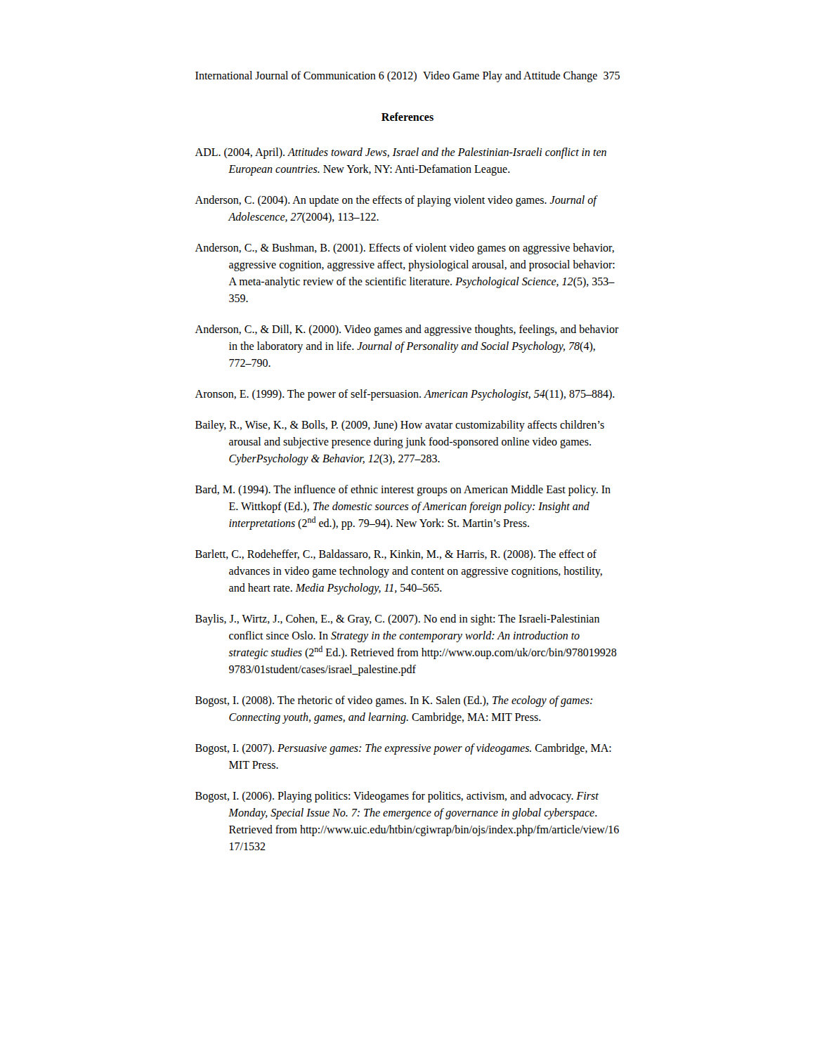International Journal of Communication 6 (2012) Video Game Play and Attitude Change 375
References
ADL. (2004, April). Attitudes toward Jews, Israel and the Palestinian-Israeli conflict in ten European countries. New York, NY: Anti-Defamation League.
Anderson, C. (2004). An update on the effects of playing violent video games. Journal of Adolescence, 27(2004), 113–122.
Anderson, C., & Bushman, B. (2001). Effects of violent video games on aggressive behavior, aggressive cognition, aggressive affect, physiological arousal, and prosocial behavior: A meta-analytic review of the scientific literature. Psychological Science, 12(5), 353–359.
Anderson, C., & Dill, K. (2000). Video games and aggressive thoughts, feelings, and behavior in the laboratory and in life. Journal of Personality and Social Psychology, 78(4), 772–790.
Aronson, E. (1999). The power of self-persuasion. American Psychologist, 54(11), 875–884).
Bailey, R., Wise, K., & Bolls, P. (2009, June) How avatar customizability affects children’s arousal and subjective presence during junk food-sponsored online video games. CyberPsychology & Behavior, 12(3), 277–283.
Bard, M. (1994). The influence of ethnic interest groups on American Middle East policy. In E. Wittkopf (Ed.), The domestic sources of American foreign policy: Insight and interpretations (2nd ed.), pp. 79–94). New York: St. Martin’s Press.
Barlett, C., Rodeheffer, C., Baldassaro, R., Kinkin, M., & Harris, R. (2008). The effect of advances in video game technology and content on aggressive cognitions, hostility, and heart rate. Media Psychology, 11, 540–565.
Baylis, J., Wirtz, J., Cohen, E., & Gray, C. (2007). No end in sight: The Israeli-Palestinian conflict since Oslo. In Strategy in the contemporary world: An introduction to strategic studies (2nd Ed.). Retrieved from http://www.oup.com/uk/orc/bin/9780199289783/01student/cases/israel_palestine.pdf
Bogost, I. (2008). The rhetoric of video games. In K. Salen (Ed.), The ecology of games: Connecting youth, games, and learning. Cambridge, MA: MIT Press.
Bogost, I. (2007). Persuasive games: The expressive power of videogames. Cambridge, MA: MIT Press.
Bogost, I. (2006). Playing politics: Videogames for politics, activism, and advocacy. First Monday, Special Issue No. 7: The emergence of governance in global cyberspace. Retrieved from http://www.uic.edu/htbin/cgiwrap/bin/ojs/index.php/fm/article/view/1617/1532